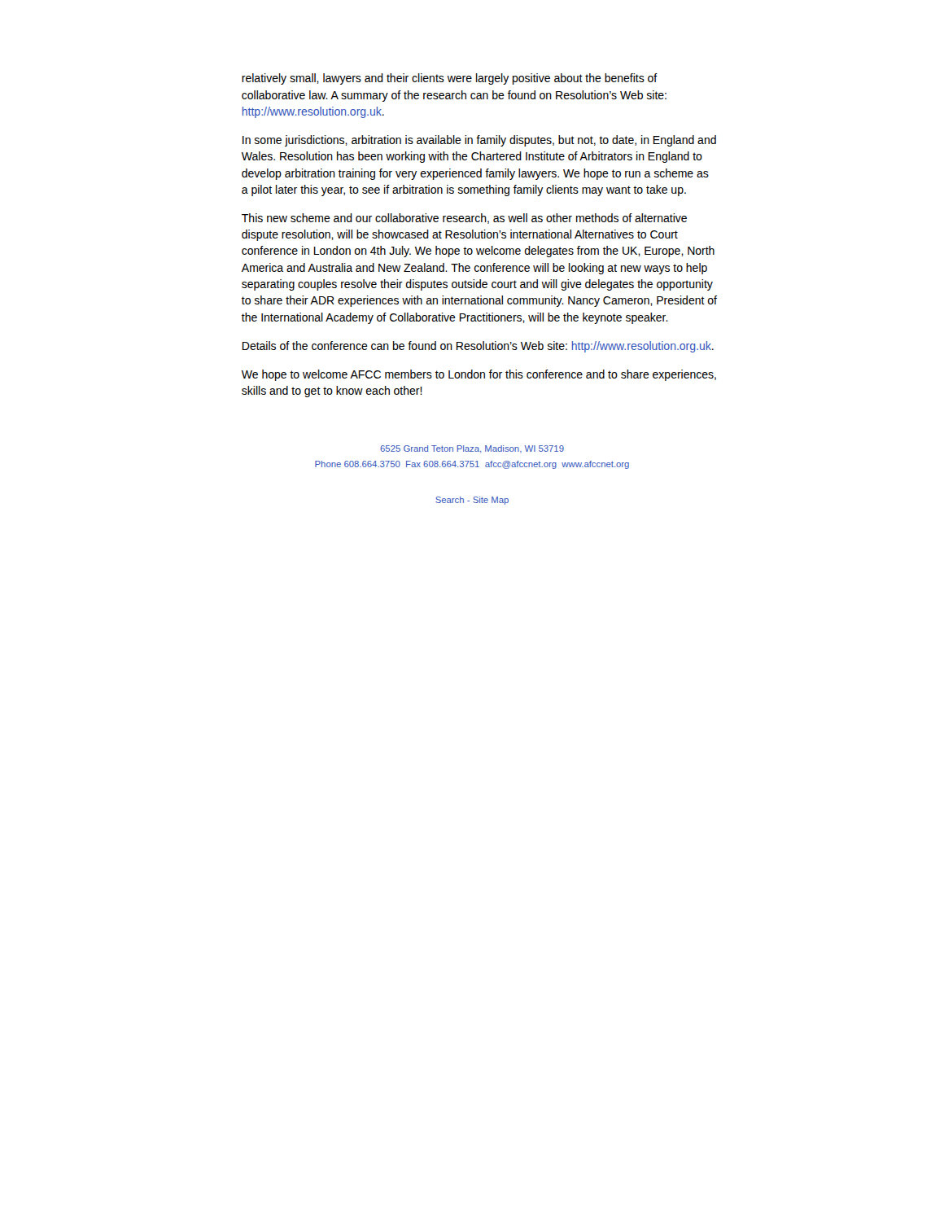relatively small, lawyers and their clients were largely positive about the benefits of collaborative law. A summary of the research can be found on Resolution’s Web site: http://www.resolution.org.uk.
In some jurisdictions, arbitration is available in family disputes, but not, to date, in England and Wales. Resolution has been working with the Chartered Institute of Arbitrators in England to develop arbitration training for very experienced family lawyers. We hope to run a scheme as a pilot later this year, to see if arbitration is something family clients may want to take up.
This new scheme and our collaborative research, as well as other methods of alternative dispute resolution, will be showcased at Resolution’s international Alternatives to Court conference in London on 4th July. We hope to welcome delegates from the UK, Europe, North America and Australia and New Zealand. The conference will be looking at new ways to help separating couples resolve their disputes outside court and will give delegates the opportunity to share their ADR experiences with an international community. Nancy Cameron, President of the International Academy of Collaborative Practitioners, will be the keynote speaker.
Details of the conference can be found on Resolution’s Web site: http://www.resolution.org.uk.
We hope to welcome AFCC members to London for this conference and to share experiences, skills and to get to know each other!
6525 Grand Teton Plaza, Madison, WI 53719
Phone 608.664.3750 Fax 608.664.3751 afcc@afccnet.org www.afccnet.org
Search - Site Map